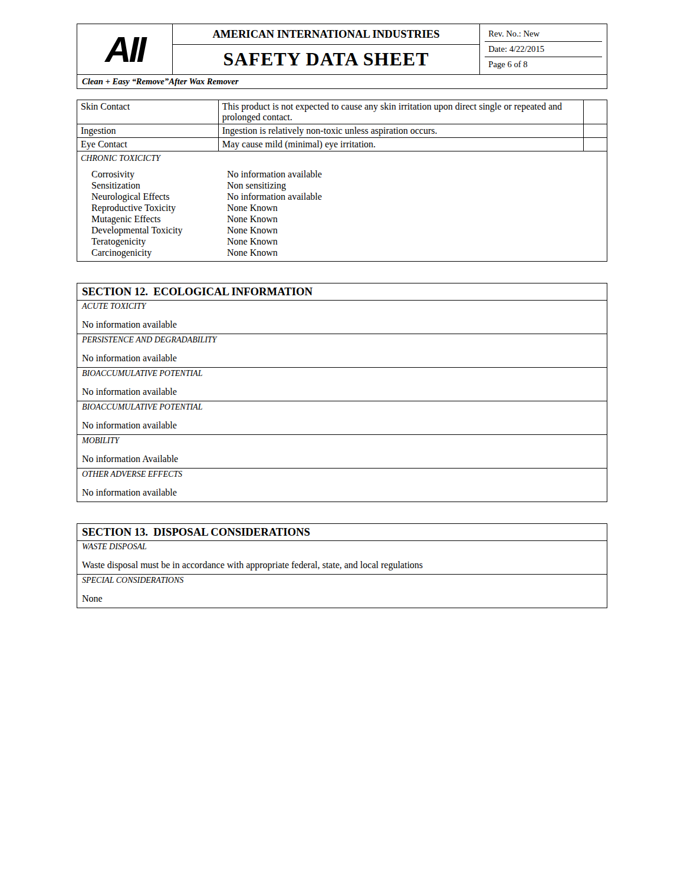| AII | AMERICAN INTERNATIONAL INDUSTRIES | Rev. No.: New Date: 4/22/2015 Page 6 of 8 |
| SAFETY DATA SHEET |
| Clean + Easy “Remove”After Wax Remover |
| Skin Contact | This product is not expected to cause any skin irritation upon direct single or repeated and prolonged contact. | |
| Ingestion | Ingestion is relatively non-toxic unless aspiration occurs. | |
| Eye Contact | May cause mild (minimal) eye irritation. | |
CHRONIC TOXICICTY
| Corrosivity | No information available |
| Sensitization | Non sensitizing |
| Neurological Effects | No information available |
| Reproductive Toxicity | None Known |
| Mutagenic Effects | None Known |
| Developmental Toxicity | None Known |
| Teratogenicity | None Known |
| Carcinogenicity | None Known |
SECTION 12. ECOLOGICAL INFORMATION
ACUTE TOXICITY
No information available
PERSISTENCE AND DEGRADABILITY
No information available
BIOACCUMULATIVE POTENTIAL
No information available
BIOACCUMULATIVE POTENTIAL
No information available
MOBILITY
No information Available
OTHER ADVERSE EFFECTS
No information available
SECTION 13. DISPOSAL CONSIDERATIONS
WASTE DISPOSAL
Waste disposal must be in accordance with appropriate federal, state, and local regulations
SPECIAL CONSIDERATIONS
None